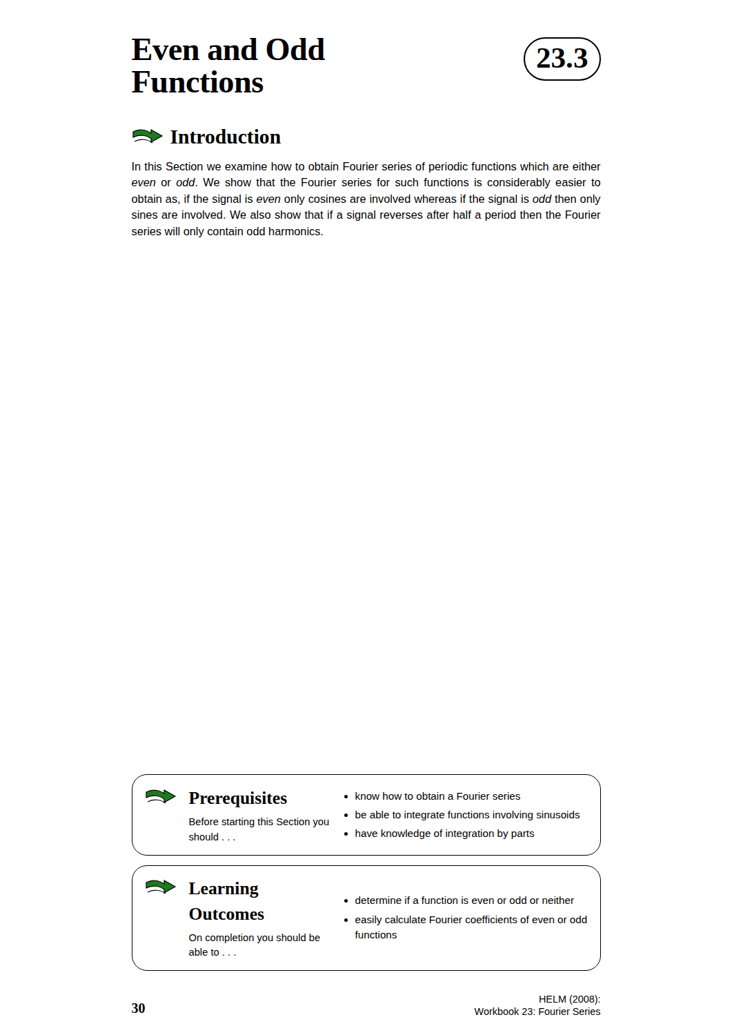Even and Odd
Functions
23.3
Introduction
In this Section we examine how to obtain Fourier series of periodic functions which are either even or odd. We show that the Fourier series for such functions is considerably easier to obtain as, if the signal is even only cosines are involved whereas if the signal is odd then only sines are involved. We also show that if a signal reverses after half a period then the Fourier series will only contain odd harmonics.
Prerequisites
Before starting this Section you should . . .
know how to obtain a Fourier series
be able to integrate functions involving sinusoids
have knowledge of integration by parts
Learning Outcomes
On completion you should be able to . . .
determine if a function is even or odd or neither
easily calculate Fourier coefficients of even or odd functions
30
HELM (2008):
Workbook 23: Fourier Series